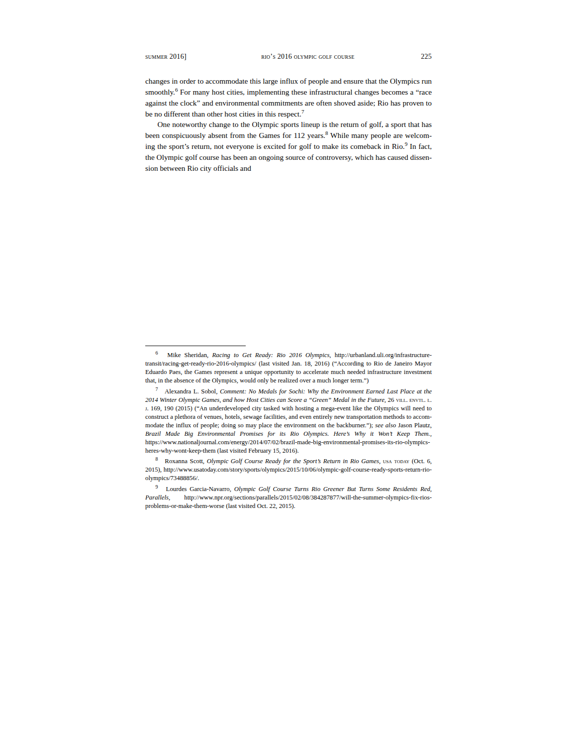Summer 2016] Rio’s 2016 Olympic Golf Course 225
changes in order to accommodate this large influx of people and ensure that the Olympics run smoothly.6 For many host cities, implementing these infrastructural changes becomes a “race against the clock” and environmental commitments are often shoved aside; Rio has proven to be no different than other host cities in this respect.7
One noteworthy change to the Olympic sports lineup is the return of golf, a sport that has been conspicuously absent from the Games for 112 years.8 While many people are welcoming the sport’s return, not everyone is excited for golf to make its comeback in Rio.9 In fact, the Olympic golf course has been an ongoing source of controversy, which has caused dissension between Rio city officials and
6 Mike Sheridan, Racing to Get Ready: Rio 2016 Olympics, http://urbanland.uli.org/infrastructure-transit/racing-get-ready-rio-2016-olympics/ (last visited Jan. 18, 2016) (“According to Rio de Janeiro Mayor Eduardo Paes, the Games represent a unique opportunity to accelerate much needed infrastructure investment that, in the absence of the Olympics, would only be realized over a much longer term.”)
7 Alexandra L. Sobol, Comment: No Medals for Sochi: Why the Environment Earned Last Place at the 2014 Winter Olympic Games, and how Host Cities can Score a “Green” Medal in the Future, 26 Vill. Envtl. L. J. 169, 190 (2015) (“An underdeveloped city tasked with hosting a mega-event like the Olympics will need to construct a plethora of venues, hotels, sewage facilities, and even entirely new transportation methods to accommodate the influx of people; doing so may place the environment on the backburner.”); see also Jason Plautz, Brazil Made Big Environmental Promises for its Rio Olympics. Here’s Why it Won’t Keep Them., https://www.nationaljournal.com/energy/2014/07/02/brazil-made-big-environmental-promises-its-rio-olympics-heres-why-wont-keep-them (last visited February 15, 2016).
8 Roxanna Scott, Olympic Golf Course Ready for the Sport’s Return in Rio Games, Usa Today (Oct. 6, 2015), http://www.usatoday.com/story/sports/olympics/2015/10/06/olympic-golf-course-ready-sports-return-rio-olympics/73488856/.
9 Lourdes Garcia-Navarro, Olympic Golf Course Turns Rio Greener But Turns Some Residents Red, Parallels, http://www.npr.org/sections/parallels/2015/02/08/384287877/will-the-summer-olympics-fix-rios-problems-or-make-them-worse (last visited Oct. 22, 2015).